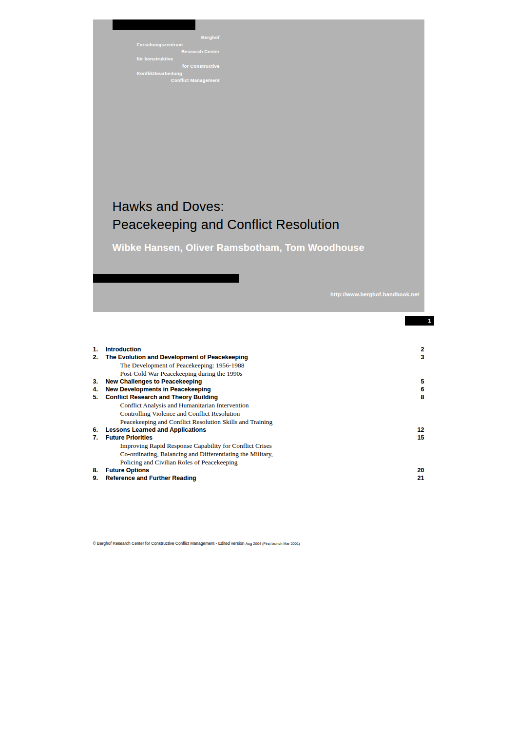Berghof Forschungszentrum Research Center für konstruktive for Constructive Konfliktbearbeitung Conflict Management
Hawks and Doves:
Peacekeeping and Conflict Resolution
Wibke Hansen, Oliver Ramsbotham, Tom Woodhouse
http://www.berghof-handbook.net
1
| 1. | Introduction | 2 |
| 2. | The Evolution and Development of Peacekeeping | 3 |
| | The Development of Peacekeeping: 1956-1988 | |
| | Post-Cold War Peacekeeping during the 1990s | |
| 3. | New Challenges to Peacekeeping | 5 |
| 4. | New Developments in Peacekeeping | 6 |
| 5. | Conflict Research and Theory Building | 8 |
| | Conflict Analysis and Humanitarian Intervention | |
| | Controlling Violence and Conflict Resolution | |
| | Peacekeeping and Conflict Resolution Skills and Training | |
| 6. | Lessons Learned and Applications | 12 |
| 7. | Future Priorities | 15 |
| | Improving Rapid Response Capability for Conflict Crises | |
| | Co-ordinating, Balancing and Differentiating the Military, | |
| | Policing and Civilian Roles of Peacekeeping | |
| 8. | Future Options | 20 |
| 9. | Reference and Further Reading | 21 |
© Berghof Research Center for Constructive Conflict Management - Edited version Aug 2004 (First launch Mar 2001)